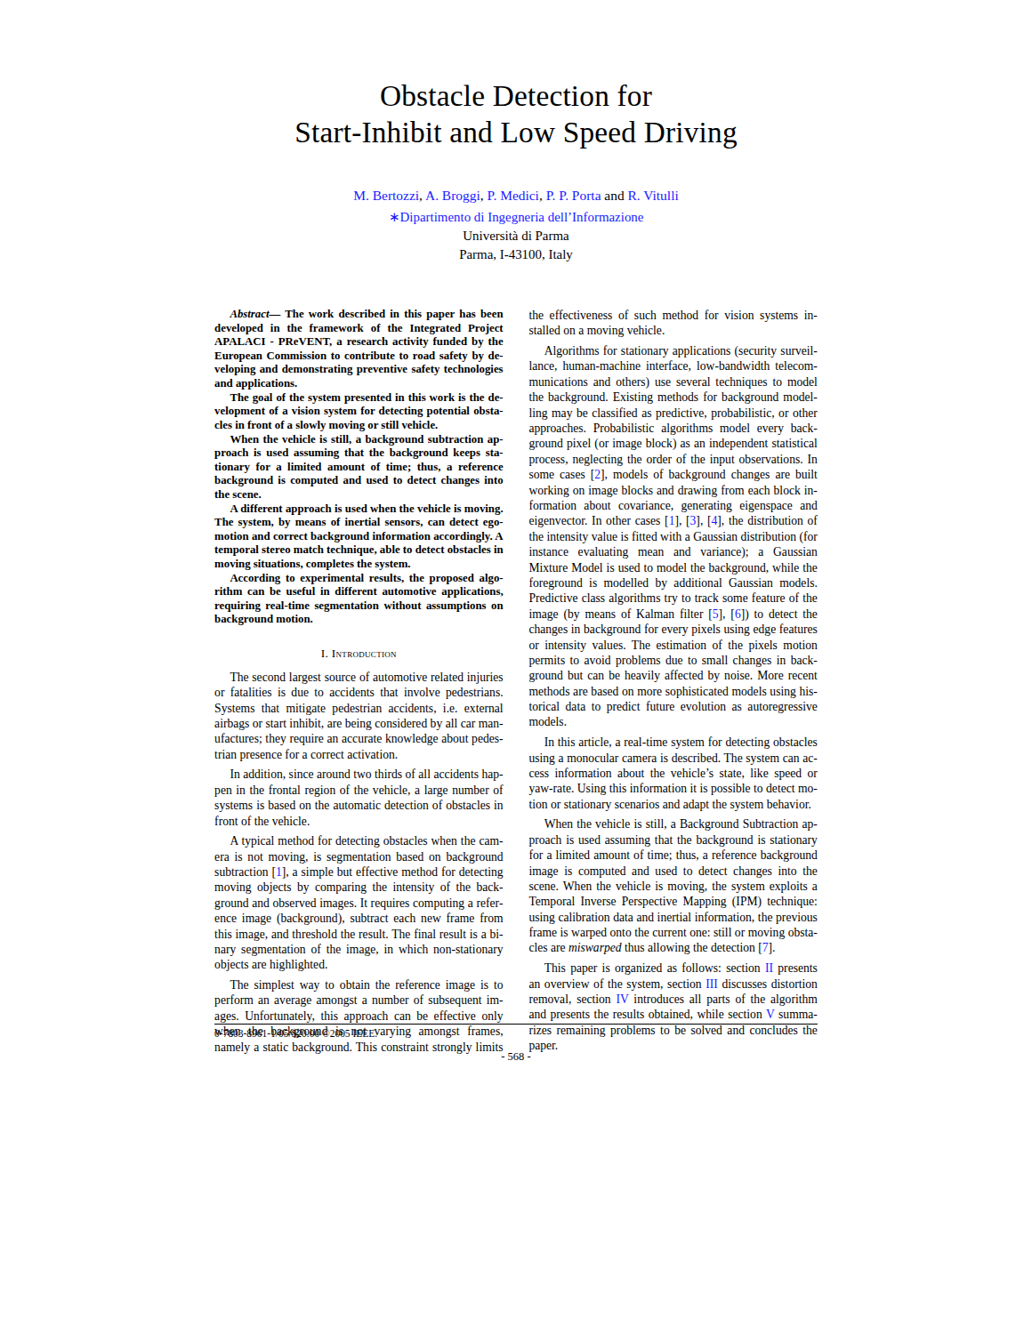Obstacle Detection for
Start-Inhibit and Low Speed Driving
M. Bertozzi, A. Broggi, P. Medici, P. P. Porta and R. Vitulli
∗Dipartimento di Ingegneria dell’Informazione
Università di Parma
Parma, I-43100, Italy
Abstract— The work described in this paper has been developed in the framework of the Integrated Project APALACI - PReVENT, a research activity funded by the European Commission to contribute to road safety by developing and demonstrating preventive safety technologies and applications.
The goal of the system presented in this work is the development of a vision system for detecting potential obstacles in front of a slowly moving or still vehicle.
When the vehicle is still, a background subtraction approach is used assuming that the background keeps stationary for a limited amount of time; thus, a reference background is computed and used to detect changes into the scene.
A different approach is used when the vehicle is moving. The system, by means of inertial sensors, can detect ego-motion and correct background information accordingly. A temporal stereo match technique, able to detect obstacles in moving situations, completes the system.
According to experimental results, the proposed algorithm can be useful in different automotive applications, requiring real-time segmentation without assumptions on background motion.
I. Introduction
The second largest source of automotive related injuries or fatalities is due to accidents that involve pedestrians. Systems that mitigate pedestrian accidents, i.e. external airbags or start inhibit, are being considered by all car manufactures; they require an accurate knowledge about pedestrian presence for a correct activation.
In addition, since around two thirds of all accidents happen in the frontal region of the vehicle, a large number of systems is based on the automatic detection of obstacles in front of the vehicle.
A typical method for detecting obstacles when the camera is not moving, is segmentation based on background subtraction [1], a simple but effective method for detecting moving objects by comparing the intensity of the background and observed images. It requires computing a reference image (background), subtract each new frame from this image, and threshold the result. The final result is a binary segmentation of the image, in which non-stationary objects are highlighted.
The simplest way to obtain the reference image is to perform an average amongst a number of subsequent images. Unfortunately, this approach can be effective only when the background is not varying amongst frames, namely a static background. This constraint strongly limits the effectiveness of such method for vision systems installed on a moving vehicle.
Algorithms for stationary applications (security surveillance, human-machine interface, low-bandwidth telecommunications and others) use several techniques to model the background. Existing methods for background modelling may be classified as predictive, probabilistic, or other approaches. Probabilistic algorithms model every background pixel (or image block) as an independent statistical process, neglecting the order of the input observations. In some cases [2], models of background changes are built working on image blocks and drawing from each block information about covariance, generating eigenspace and eigenvector. In other cases [1], [3], [4], the distribution of the intensity value is fitted with a Gaussian distribution (for instance evaluating mean and variance); a Gaussian Mixture Model is used to model the background, while the foreground is modelled by additional Gaussian models. Predictive class algorithms try to track some feature of the image (by means of Kalman filter [5], [6]) to detect the changes in background for every pixels using edge features or intensity values. The estimation of the pixels motion permits to avoid problems due to small changes in background but can be heavily affected by noise. More recent methods are based on more sophisticated models using historical data to predict future evolution as autoregressive models.
In this article, a real-time system for detecting obstacles using a monocular camera is described. The system can access information about the vehicle’s state, like speed or yaw-rate. Using this information it is possible to detect motion or stationary scenarios and adapt the system behavior.
When the vehicle is still, a Background Subtraction approach is used assuming that the background is stationary for a limited amount of time; thus, a reference background image is computed and used to detect changes into the scene. When the vehicle is moving, the system exploits a Temporal Inverse Perspective Mapping (IPM) technique: using calibration data and inertial information, the previous frame is warped onto the current one: still or moving obstacles are miswarped thus allowing the detection [7].
This paper is organized as follows: section II presents an overview of the system, section III discusses distortion removal, section IV introduces all parts of the algorithm and presents the results obtained, while section V summarizes remaining problems to be solved and concludes the paper.
0-7803-8961-1/05/$20.00 ©2005 IEEE.
- 568 -